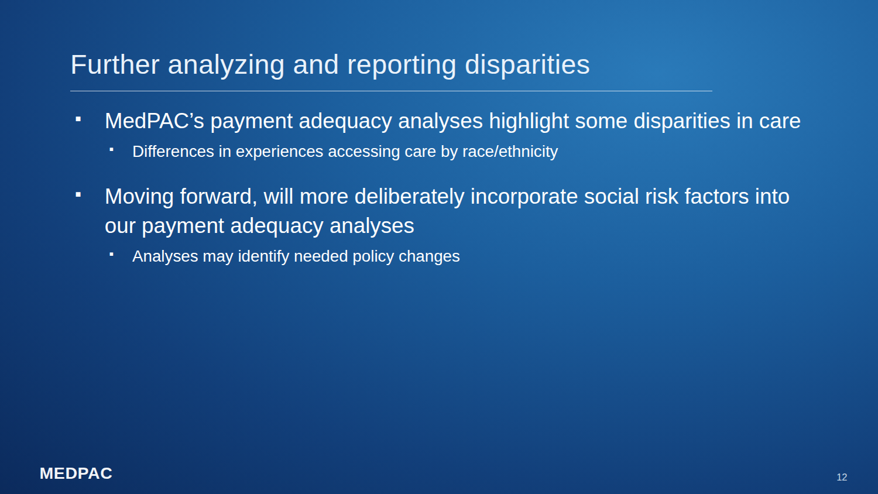Further analyzing and reporting disparities
MedPAC’s payment adequacy analyses highlight some disparities in care
Differences in experiences accessing care by race/ethnicity
Moving forward, will more deliberately incorporate social risk factors into our payment adequacy analyses
Analyses may identify needed policy changes
MEDPAC
12